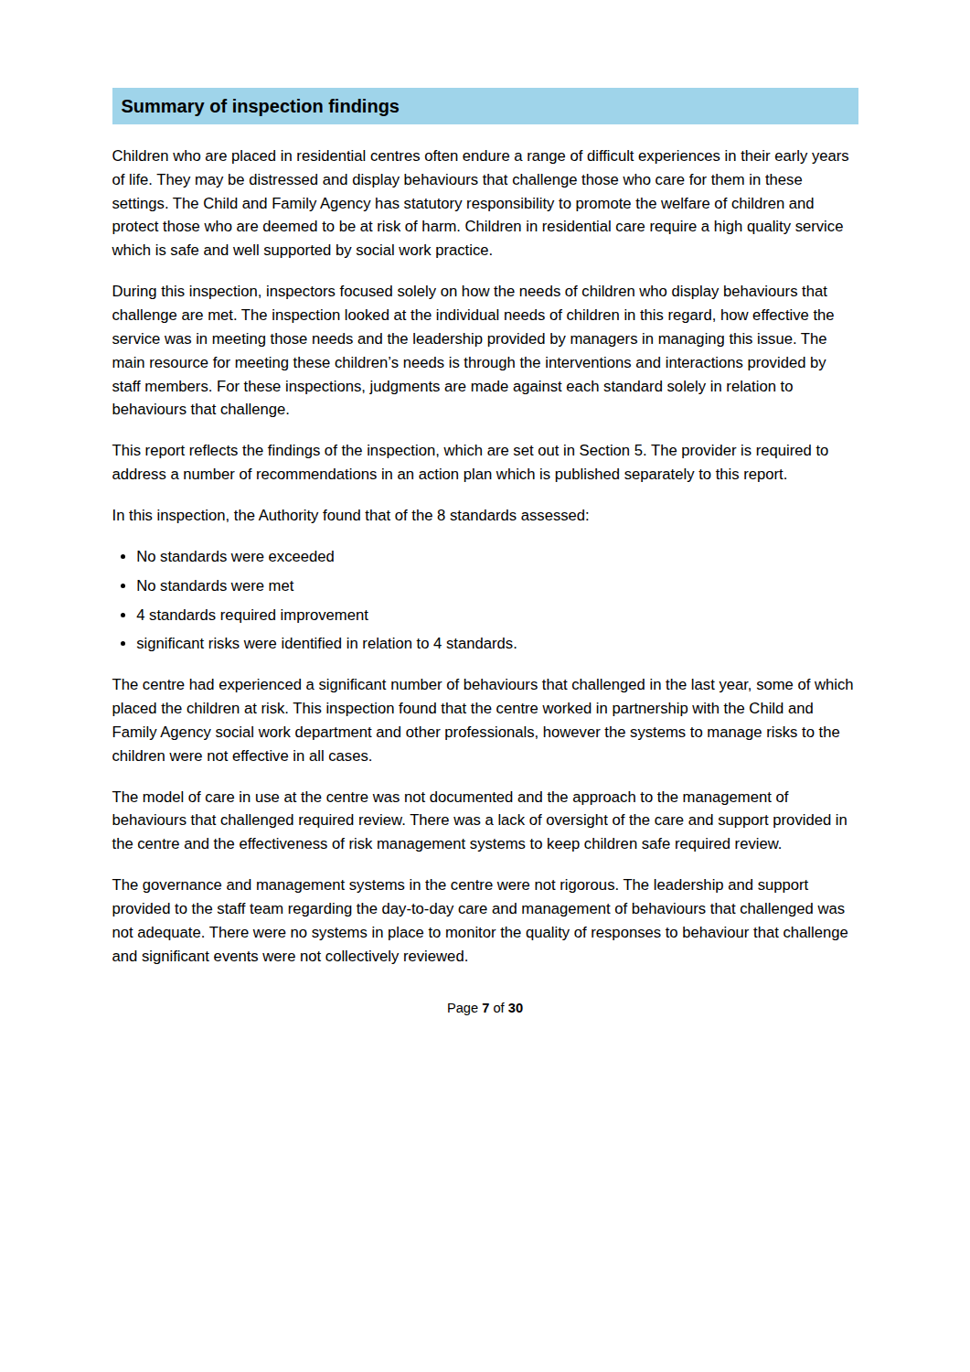Summary of inspection findings
Children who are placed in residential centres often endure a range of difficult experiences in their early years of life. They may be distressed and display behaviours that challenge those who care for them in these settings. The Child and Family Agency has statutory responsibility to promote the welfare of children and protect those who are deemed to be at risk of harm. Children in residential care require a high quality service which is safe and well supported by social work practice.
During this inspection, inspectors focused solely on how the needs of children who display behaviours that challenge are met. The inspection looked at the individual needs of children in this regard, how effective the service was in meeting those needs and the leadership provided by managers in managing this issue. The main resource for meeting these children’s needs is through the interventions and interactions provided by staff members. For these inspections, judgments are made against each standard solely in relation to behaviours that challenge.
This report reflects the findings of the inspection, which are set out in Section 5. The provider is required to address a number of recommendations in an action plan which is published separately to this report.
In this inspection, the Authority found that of the 8 standards assessed:
No standards were exceeded
No standards were met
4 standards required improvement
significant risks were identified in relation to 4 standards.
The centre had experienced a significant number of behaviours that challenged in the last year, some of which placed the children at risk. This inspection found that the centre worked in partnership with the Child and Family Agency social work department and other professionals, however the systems to manage risks to the children were not effective in all cases.
The model of care in use at the centre was not documented and the approach to the management of behaviours that challenged required review. There was a lack of oversight of the care and support provided in the centre and the effectiveness of risk management systems to keep children safe required review.
The governance and management systems in the centre were not rigorous. The leadership and support provided to the staff team regarding the day-to-day care and management of behaviours that challenged was not adequate. There were no systems in place to monitor the quality of responses to behaviour that challenge and significant events were not collectively reviewed.
Page 7 of 30